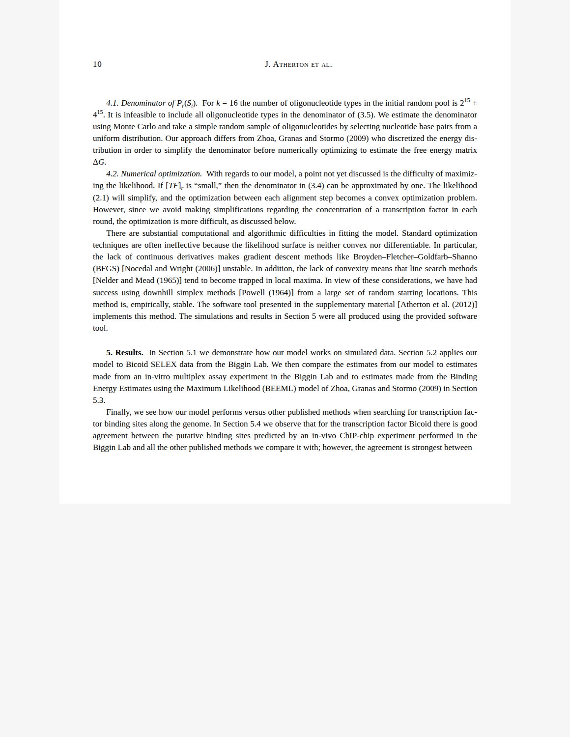10 J. Atherton et al.
4.1. Denominator of Pr(Si). For k = 16 the number of oligonucleotide types in the initial random pool is 215 + 415. It is infeasible to include all oligonucleotide types in the denominator of (3.5). We estimate the denominator using Monte Carlo and take a simple random sample of oligonucleotides by selecting nucleotide base pairs from a uniform distribution. Our approach differs from Zhoa, Granas and Stormo (2009) who discretized the energy distribution in order to simplify the denominator before numerically optimizing to estimate the free energy matrix ΔG.
4.2. Numerical optimization. With regards to our model, a point not yet discussed is the difficulty of maximizing the likelihood. If [TF]r is “small,” then the denominator in (3.4) can be approximated by one. The likelihood (2.1) will simplify, and the optimization between each alignment step becomes a convex optimization problem. However, since we avoid making simplifications regarding the concentration of a transcription factor in each round, the optimization is more difficult, as discussed below.
There are substantial computational and algorithmic difficulties in fitting the model. Standard optimization techniques are often ineffective because the likelihood surface is neither convex nor differentiable. In particular, the lack of continuous derivatives makes gradient descent methods like Broyden–Fletcher–Goldfarb–Shanno (BFGS) [Nocedal and Wright (2006)] unstable. In addition, the lack of convexity means that line search methods [Nelder and Mead (1965)] tend to become trapped in local maxima. In view of these considerations, we have had success using downhill simplex methods [Powell (1964)] from a large set of random starting locations. This method is, empirically, stable. The software tool presented in the supplementary material [Atherton et al. (2012)] implements this method. The simulations and results in Section 5 were all produced using the provided software tool.
5. Results. In Section 5.1 we demonstrate how our model works on simulated data. Section 5.2 applies our model to Bicoid SELEX data from the Biggin Lab. We then compare the estimates from our model to estimates made from an in-vitro multiplex assay experiment in the Biggin Lab and to estimates made from the Binding Energy Estimates using the Maximum Likelihood (BEEML) model of Zhoa, Granas and Stormo (2009) in Section 5.3.
Finally, we see how our model performs versus other published methods when searching for transcription factor binding sites along the genome. In Section 5.4 we observe that for the transcription factor Bicoid there is good agreement between the putative binding sites predicted by an in-vivo ChIP-chip experiment performed in the Biggin Lab and all the other published methods we compare it with; however, the agreement is strongest between